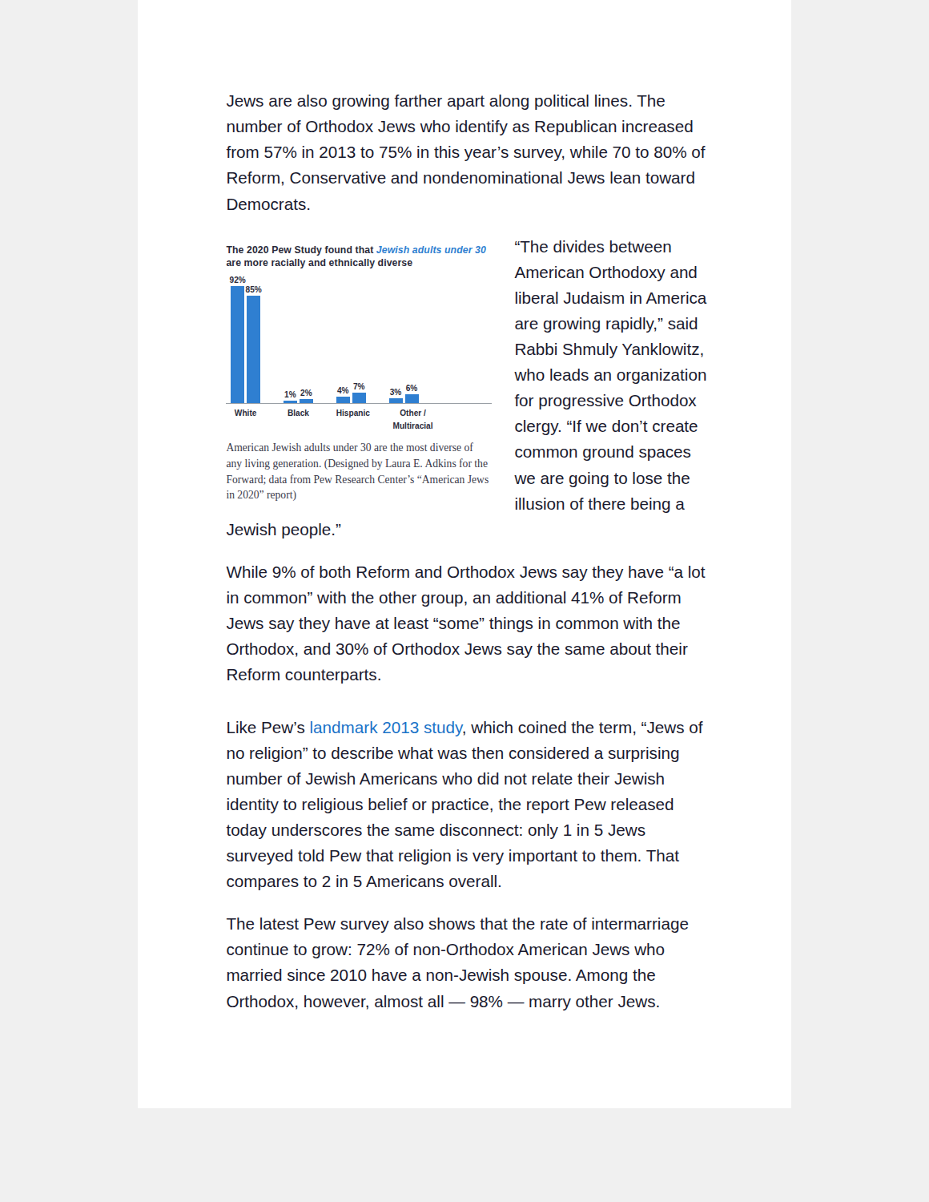Jews are also growing farther apart along political lines. The number of Orthodox Jews who identify as Republican increased from 57% in 2013 to 75% in this year’s survey, while 70 to 80% of Reform, Conservative and nondenominational Jews lean toward Democrats.
The 2020 Pew Study found that Jewish adults under 30 are more racially and ethnically diverse
92%
85%
1%
2%
4%
7%
3%
6%
White
Black
Hispanic
Other / Multiracial
American Jewish adults under 30 are the most diverse of any living generation. (Designed by Laura E. Adkins for the Forward; data from Pew Research Center’s “American Jews in 2020” report)
“The divides between American Orthodoxy and liberal Judaism in America are growing rapidly,” said Rabbi Shmuly Yanklowitz, who leads an organization for progressive Orthodox clergy. “If we don’t create common ground spaces we are going to lose the illusion of there being a Jewish people.”
While 9% of both Reform and Orthodox Jews say they have “a lot in common” with the other group, an additional 41% of Reform Jews say they have at least “some” things in common with the Orthodox, and 30% of Orthodox Jews say the same about their Reform counterparts.
Like Pew’s landmark 2013 study, which coined the term, “Jews of no religion” to describe what was then considered a surprising number of Jewish Americans who did not relate their Jewish identity to religious belief or practice, the report Pew released today underscores the same disconnect: only 1 in 5 Jews surveyed told Pew that religion is very important to them. That compares to 2 in 5 Americans overall.
The latest Pew survey also shows that the rate of intermarriage continue to grow: 72% of non-Orthodox American Jews who married since 2010 have a non-Jewish spouse. Among the Orthodox, however, almost all — 98% — marry other Jews.